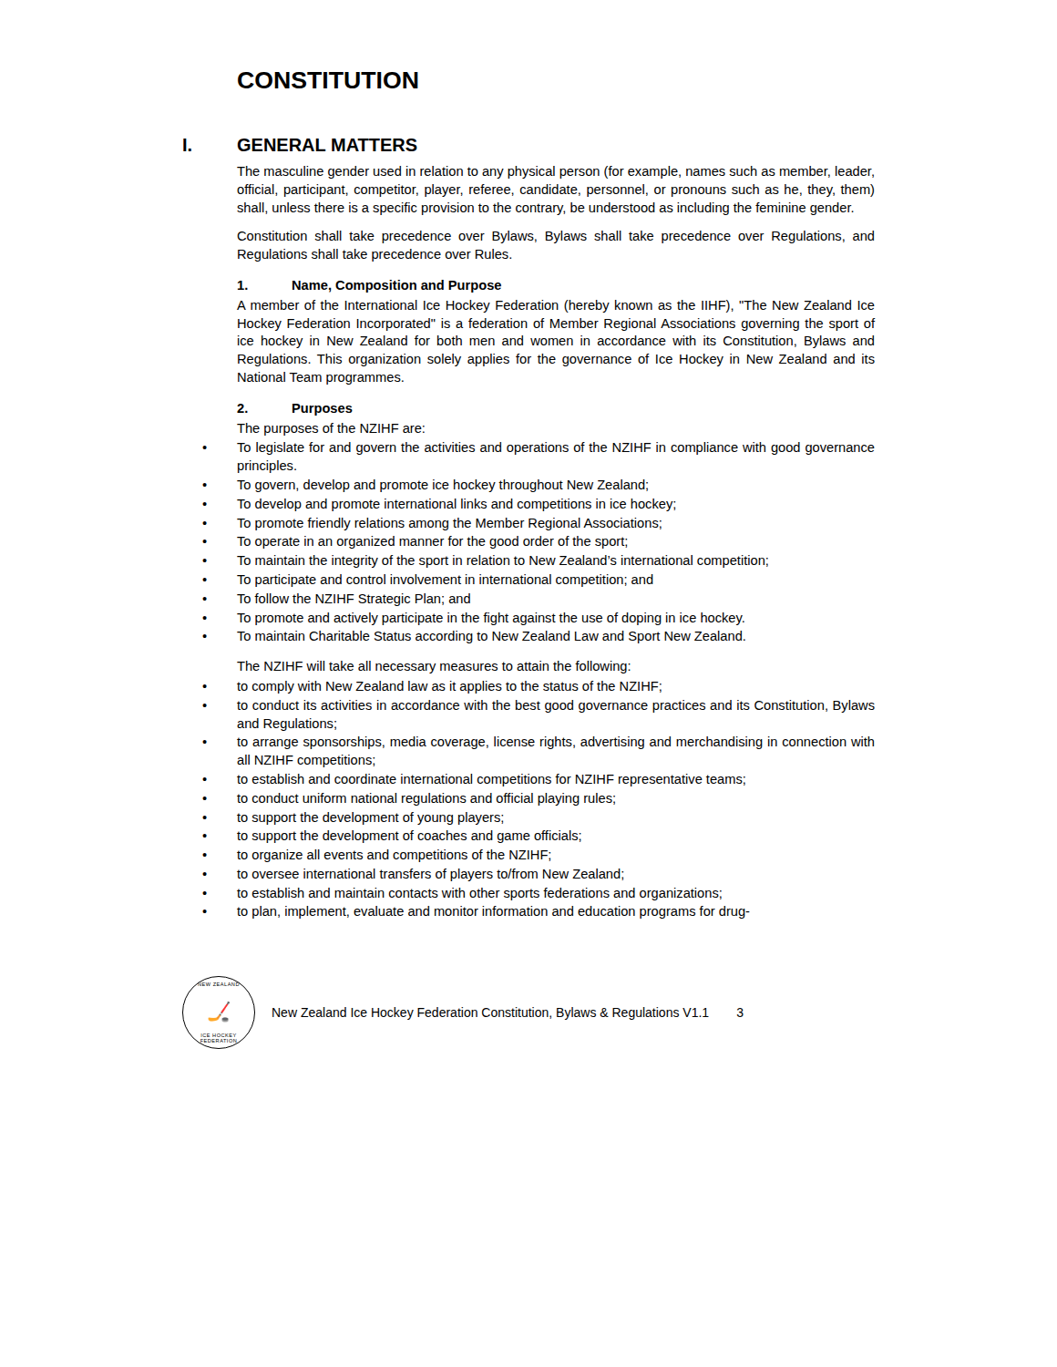CONSTITUTION
I.
GENERAL MATTERS
The masculine gender used in relation to any physical person (for example, names such as member, leader, official, participant, competitor, player, referee, candidate, personnel, or pronouns such as he, they, them) shall, unless there is a specific provision to the contrary, be understood as including the feminine gender.
Constitution shall take precedence over Bylaws, Bylaws shall take precedence over Regulations, and Regulations shall take precedence over Rules.
1. Name, Composition and Purpose
A member of the International Ice Hockey Federation (hereby known as the IIHF), "The New Zealand Ice Hockey Federation Incorporated" is a federation of Member Regional Associations governing the sport of ice hockey in New Zealand for both men and women in accordance with its Constitution, Bylaws and Regulations. This organization solely applies for the governance of Ice Hockey in New Zealand and its National Team programmes.
2. Purposes
The purposes of the NZIHF are:
To legislate for and govern the activities and operations of the NZIHF in compliance with good governance principles.
To govern, develop and promote ice hockey throughout New Zealand;
To develop and promote international links and competitions in ice hockey;
To promote friendly relations among the Member Regional Associations;
To operate in an organized manner for the good order of the sport;
To maintain the integrity of the sport in relation to New Zealand’s international competition;
To participate and control involvement in international competition; and
To follow the NZIHF Strategic Plan; and
To promote and actively participate in the fight against the use of doping in ice hockey.
To maintain Charitable Status according to New Zealand Law and Sport New Zealand.
The NZIHF will take all necessary measures to attain the following:
to comply with New Zealand law as it applies to the status of the NZIHF;
to conduct its activities in accordance with the best good governance practices and its Constitution, Bylaws and Regulations;
to arrange sponsorships, media coverage, license rights, advertising and merchandising in connection with all NZIHF competitions;
to establish and coordinate international competitions for NZIHF representative teams;
to conduct uniform national regulations and official playing rules;
to support the development of young players;
to support the development of coaches and game officials;
to organize all events and competitions of the NZIHF;
to oversee international transfers of players to/from New Zealand;
to establish and maintain contacts with other sports federations and organizations;
to plan, implement, evaluate and monitor information and education programs for drug-
NEW ZEALAND
🏒
ICE HOCKEY FEDERATION
New Zealand Ice Hockey Federation Constitution, Bylaws & Regulations V1.13